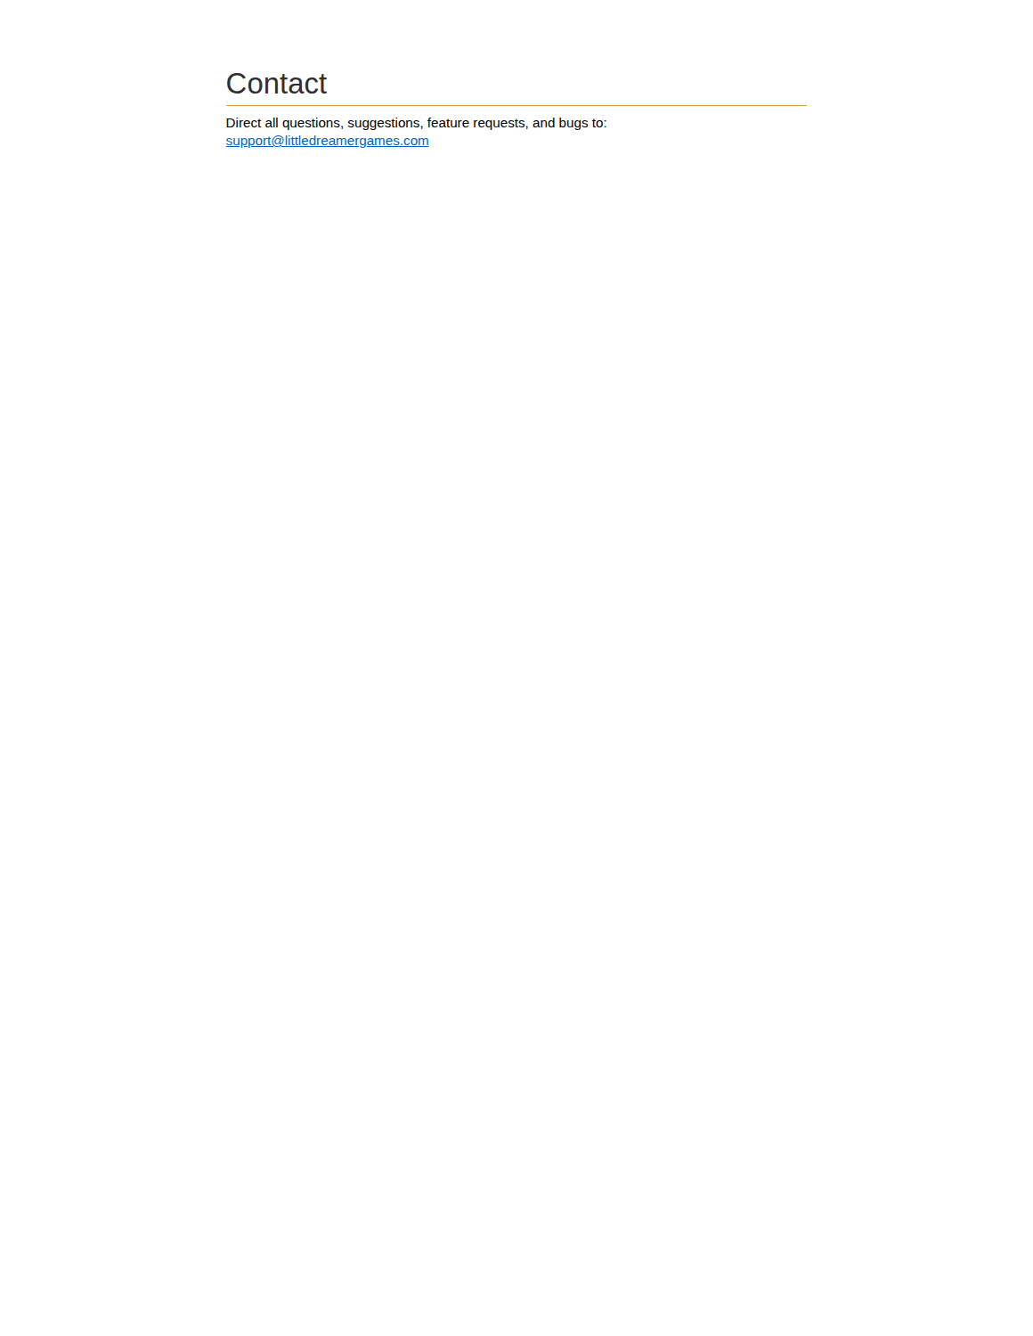Contact
Direct all questions, suggestions, feature requests, and bugs to: support@littledreamergames.com